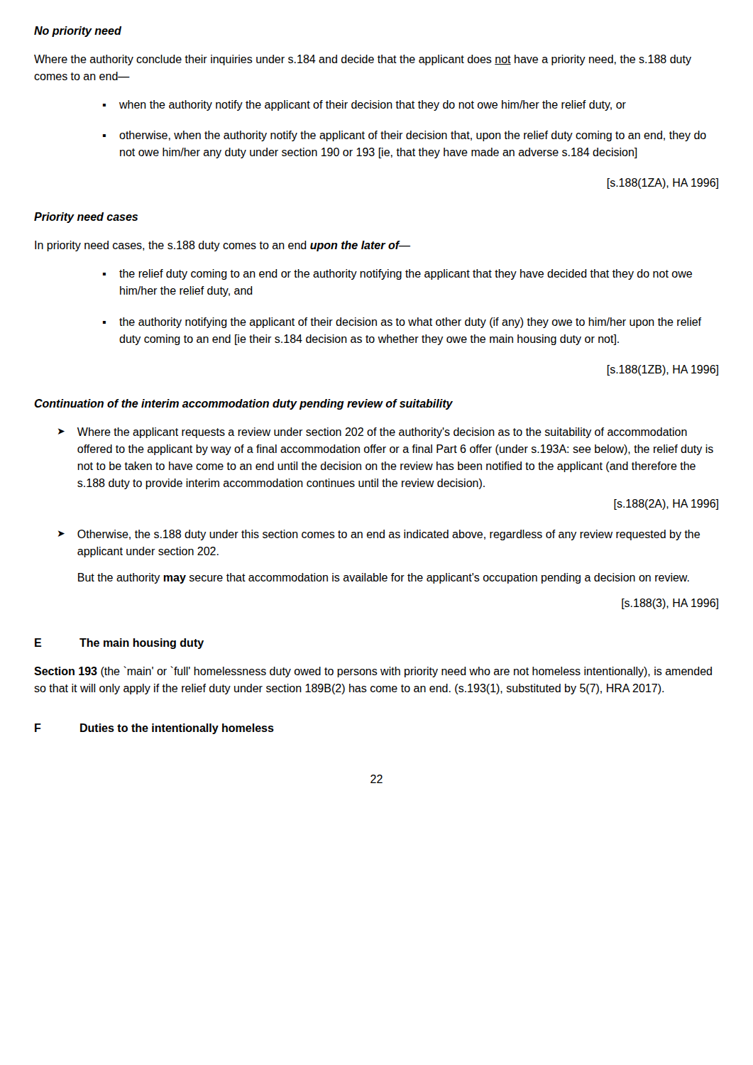No priority need
Where the authority conclude their inquiries under s.184 and decide that the applicant does not have a priority need, the s.188 duty comes to an end—
when the authority notify the applicant of their decision that they do not owe him/her the relief duty, or
otherwise, when the authority notify the applicant of their decision that, upon the relief duty coming to an end, they do not owe him/her any duty under section 190 or 193 [ie, that they have made an adverse s.184 decision]
[s.188(1ZA), HA 1996]
Priority need cases
In priority need cases, the s.188 duty comes to an end upon the later of—
the relief duty coming to an end or the authority notifying the applicant that they have decided that they do not owe him/her the relief duty, and
the authority notifying the applicant of their decision as to what other duty (if any) they owe to him/her upon the relief duty coming to an end [ie their s.184 decision as to whether they owe the main housing duty or not].
[s.188(1ZB), HA 1996]
Continuation of the interim accommodation duty pending review of suitability
Where the applicant requests a review under section 202 of the authority's decision as to the suitability of accommodation offered to the applicant by way of a final accommodation offer or a final Part 6 offer (under s.193A: see below), the relief duty is not to be taken to have come to an end until the decision on the review has been notified to the applicant (and therefore the s.188 duty to provide interim accommodation continues until the review decision).
[s.188(2A), HA 1996]
Otherwise, the s.188 duty under this section comes to an end as indicated above, regardless of any review requested by the applicant under section 202.
But the authority may secure that accommodation is available for the applicant's occupation pending a decision on review.
[s.188(3), HA 1996]
EThe main housing duty
Section 193 (the `main' or `full' homelessness duty owed to persons with priority need who are not homeless intentionally), is amended so that it will only apply if the relief duty under section 189B(2) has come to an end. (s.193(1), substituted by 5(7), HRA 2017).
FDuties to the intentionally homeless
22